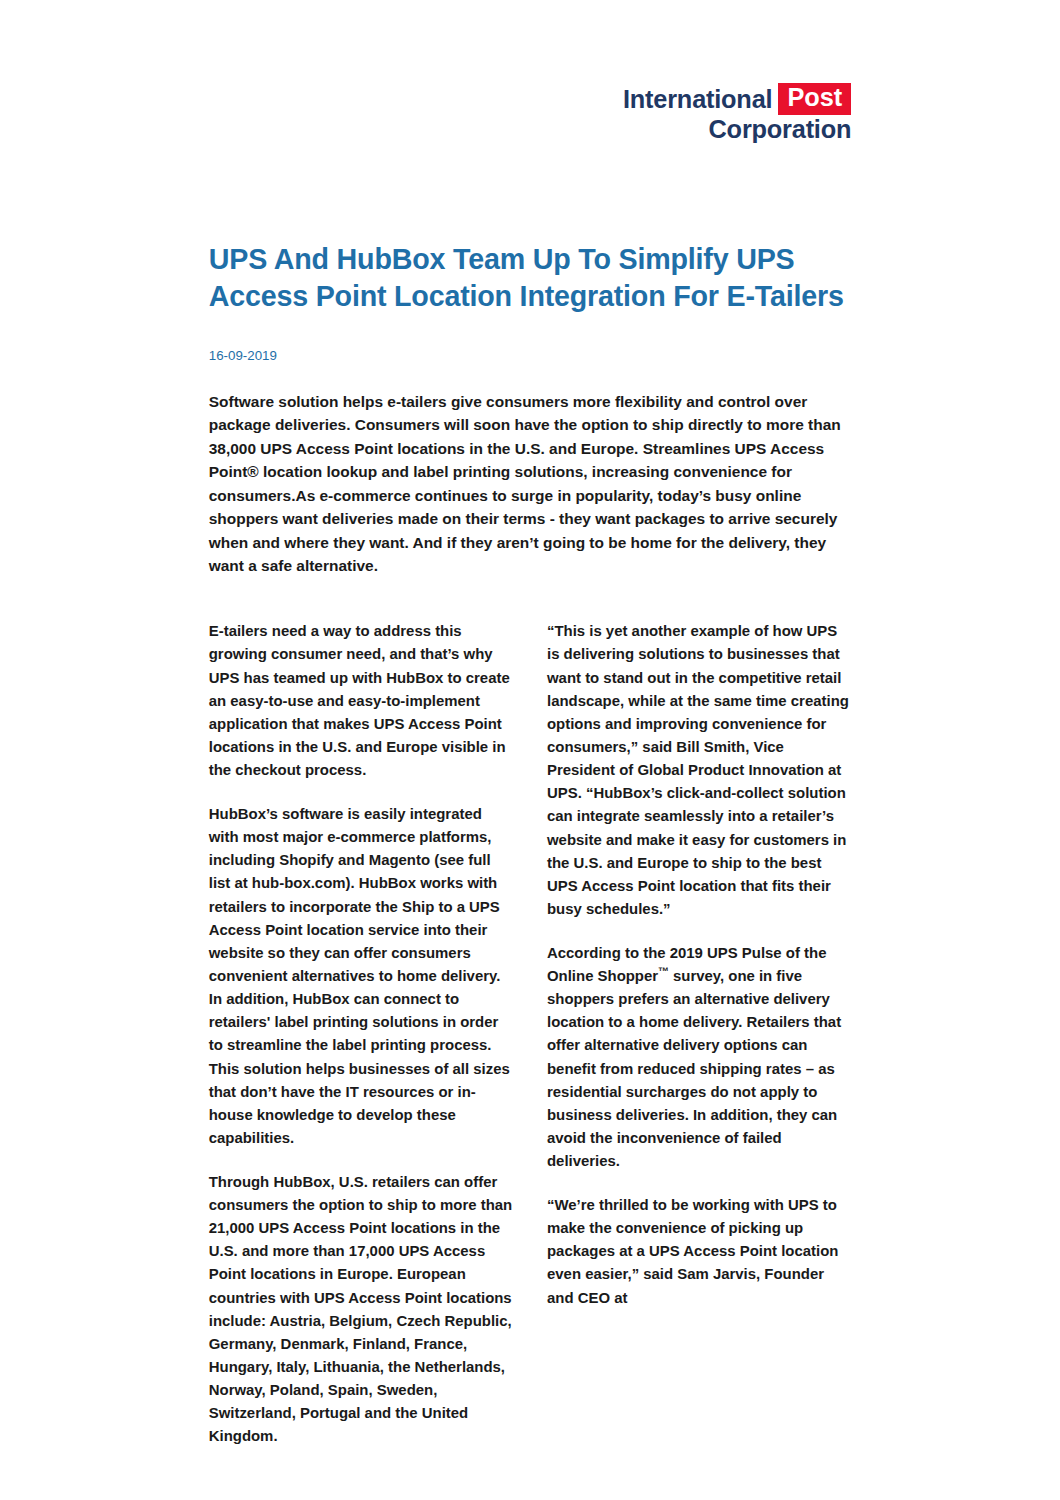International Post
Corporation
UPS And HubBox Team Up To Simplify UPS Access Point Location Integration For E-Tailers
16-09-2019
Software solution helps e-tailers give consumers more flexibility and control over package deliveries. Consumers will soon have the option to ship directly to more than 38,000 UPS Access Point locations in the U.S. and Europe. Streamlines UPS Access Point® location lookup and label printing solutions, increasing convenience for consumers.As e-commerce continues to surge in popularity, today’s busy online shoppers want deliveries made on their terms - they want packages to arrive securely when and where they want. And if they aren’t going to be home for the delivery, they want a safe alternative.
E-tailers need a way to address this growing consumer need, and that’s why UPS has teamed up with HubBox to create an easy-to-use and easy-to-implement application that makes UPS Access Point locations in the U.S. and Europe visible in the checkout process.
HubBox’s software is easily integrated with most major e-commerce platforms, including Shopify and Magento (see full list at hub-box.com). HubBox works with retailers to incorporate the Ship to a UPS Access Point location service into their website so they can offer consumers convenient alternatives to home delivery. In addition, HubBox can connect to retailers' label printing solutions in order to streamline the label printing process. This solution helps businesses of all sizes that don’t have the IT resources or in-house knowledge to develop these capabilities.
Through HubBox, U.S. retailers can offer consumers the option to ship to more than 21,000 UPS Access Point locations in the U.S. and more than 17,000 UPS Access Point locations in Europe. European countries with UPS Access Point locations include: Austria, Belgium, Czech Republic, Germany, Denmark, Finland, France, Hungary, Italy, Lithuania, the Netherlands, Norway, Poland, Spain, Sweden, Switzerland, Portugal and the United Kingdom.
“This is yet another example of how UPS is delivering solutions to businesses that want to stand out in the competitive retail landscape, while at the same time creating options and improving convenience for consumers,” said Bill Smith, Vice President of Global Product Innovation at UPS. “HubBox’s click-and-collect solution can integrate seamlessly into a retailer’s website and make it easy for customers in the U.S. and Europe to ship to the best UPS Access Point location that fits their busy schedules.”
According to the 2019 UPS Pulse of the Online Shopper™ survey, one in five shoppers prefers an alternative delivery location to a home delivery. Retailers that offer alternative delivery options can benefit from reduced shipping rates – as residential surcharges do not apply to business deliveries. In addition, they can avoid the inconvenience of failed deliveries.
“We’re thrilled to be working with UPS to make the convenience of picking up packages at a UPS Access Point location even easier,” said Sam Jarvis, Founder and CEO at